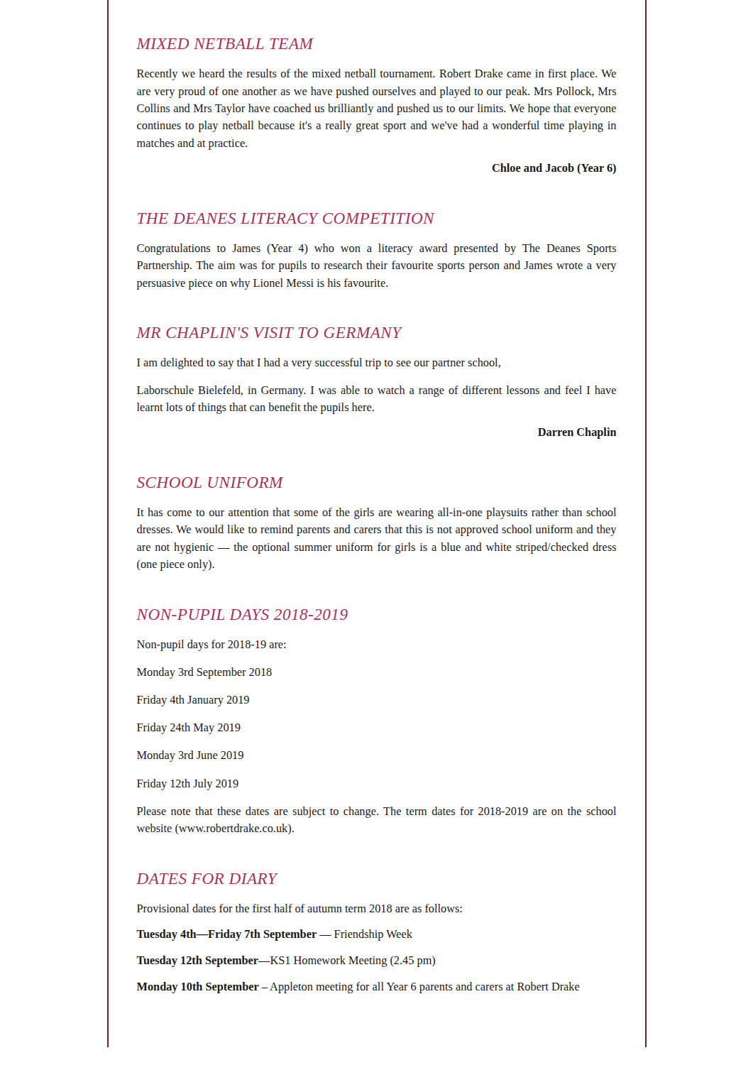MIXED NETBALL TEAM
Recently we heard the results of the mixed netball tournament. Robert Drake came in first place. We are very proud of one another as we have pushed ourselves and played to our peak. Mrs Pollock, Mrs Collins and Mrs Taylor have coached us brilliantly and pushed us to our limits. We hope that everyone continues to play netball because it's a really great sport and we've had a wonderful time playing in matches and at practice.
Chloe and Jacob (Year 6)
THE DEANES LITERACY COMPETITION
Congratulations to James (Year 4) who won a literacy award presented by The Deanes Sports Partnership. The aim was for pupils to research their favourite sports person and James wrote a very persuasive piece on why Lionel Messi is his favourite.
MR CHAPLIN'S VISIT TO GERMANY
I am delighted to say that I had a very successful trip to see our partner school,
Laborschule Bielefeld, in Germany. I was able to watch a range of different lessons and feel I have learnt lots of things that can benefit the pupils here.
Darren Chaplin
SCHOOL UNIFORM
It has come to our attention that some of the girls are wearing all-in-one playsuits rather than school dresses. We would like to remind parents and carers that this is not approved school uniform and they are not hygienic — the optional summer uniform for girls is a blue and white striped/checked dress (one piece only).
NON-PUPIL DAYS 2018-2019
Non-pupil days for 2018-19 are:
Monday 3rd September 2018
Friday 4th January 2019
Friday 24th May 2019
Monday 3rd June 2019
Friday 12th July 2019
Please note that these dates are subject to change. The term dates for 2018-2019 are on the school website (www.robertdrake.co.uk).
DATES FOR DIARY
Provisional dates for the first half of autumn term 2018 are as follows:
Tuesday 4th—Friday 7th September — Friendship Week
Tuesday 12th September—KS1 Homework Meeting (2.45 pm)
Monday 10th September – Appleton meeting for all Year 6 parents and carers at Robert Drake